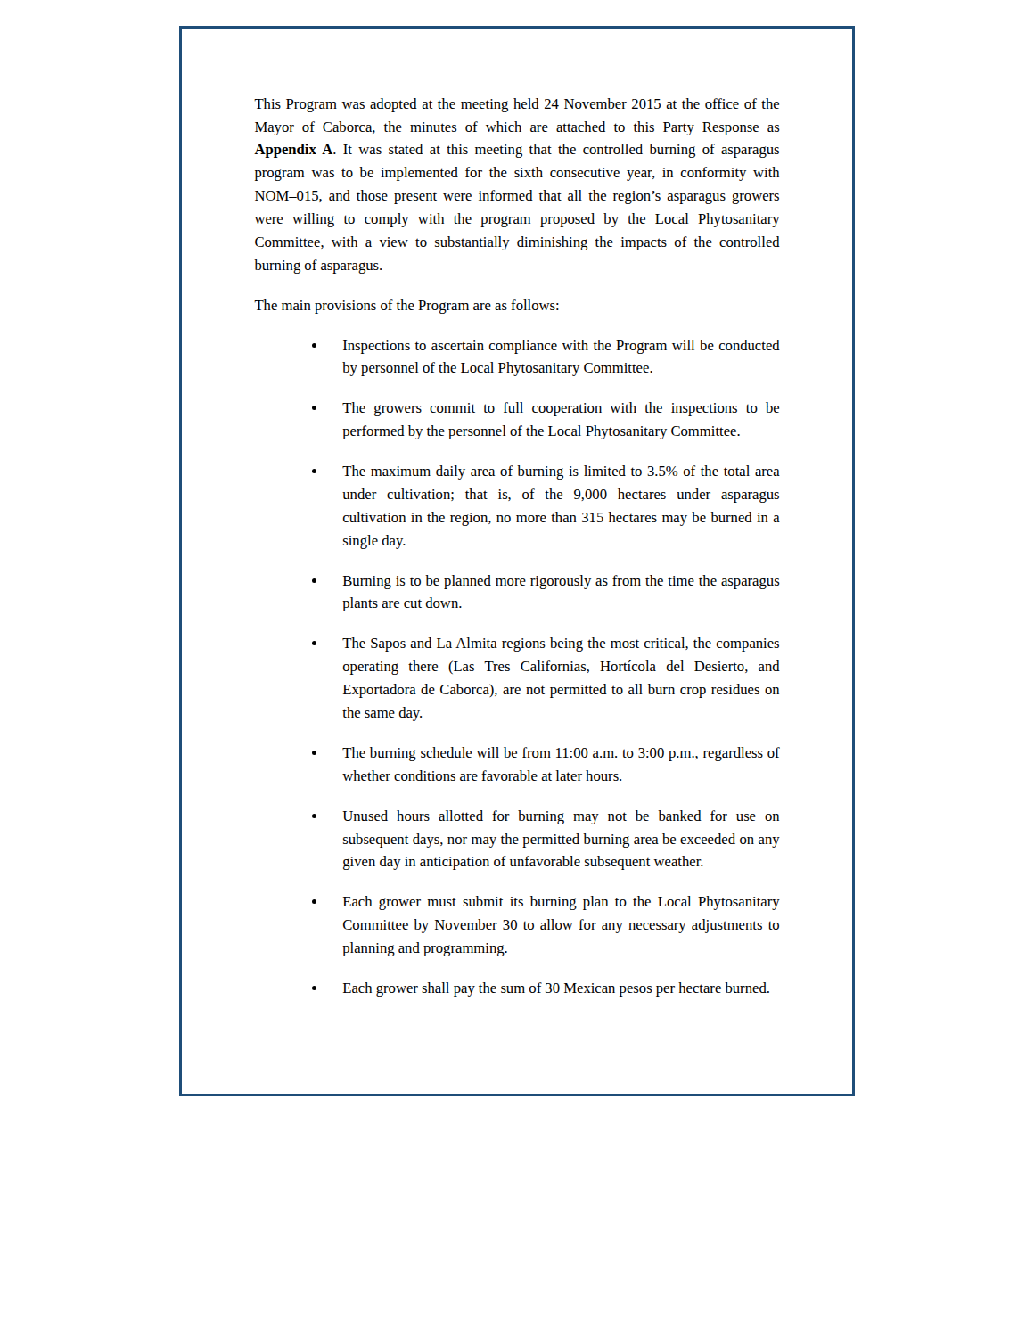This Program was adopted at the meeting held 24 November 2015 at the office of the Mayor of Caborca, the minutes of which are attached to this Party Response as Appendix A. It was stated at this meeting that the controlled burning of asparagus program was to be implemented for the sixth consecutive year, in conformity with NOM–015, and those present were informed that all the region’s asparagus growers were willing to comply with the program proposed by the Local Phytosanitary Committee, with a view to substantially diminishing the impacts of the controlled burning of asparagus.
The main provisions of the Program are as follows:
Inspections to ascertain compliance with the Program will be conducted by personnel of the Local Phytosanitary Committee.
The growers commit to full cooperation with the inspections to be performed by the personnel of the Local Phytosanitary Committee.
The maximum daily area of burning is limited to 3.5% of the total area under cultivation; that is, of the 9,000 hectares under asparagus cultivation in the region, no more than 315 hectares may be burned in a single day.
Burning is to be planned more rigorously as from the time the asparagus plants are cut down.
The Sapos and La Almita regions being the most critical, the companies operating there (Las Tres Californias, Hortícola del Desierto, and Exportadora de Caborca), are not permitted to all burn crop residues on the same day.
The burning schedule will be from 11:00 a.m. to 3:00 p.m., regardless of whether conditions are favorable at later hours.
Unused hours allotted for burning may not be banked for use on subsequent days, nor may the permitted burning area be exceeded on any given day in anticipation of unfavorable subsequent weather.
Each grower must submit its burning plan to the Local Phytosanitary Committee by November 30 to allow for any necessary adjustments to planning and programming.
Each grower shall pay the sum of 30 Mexican pesos per hectare burned.